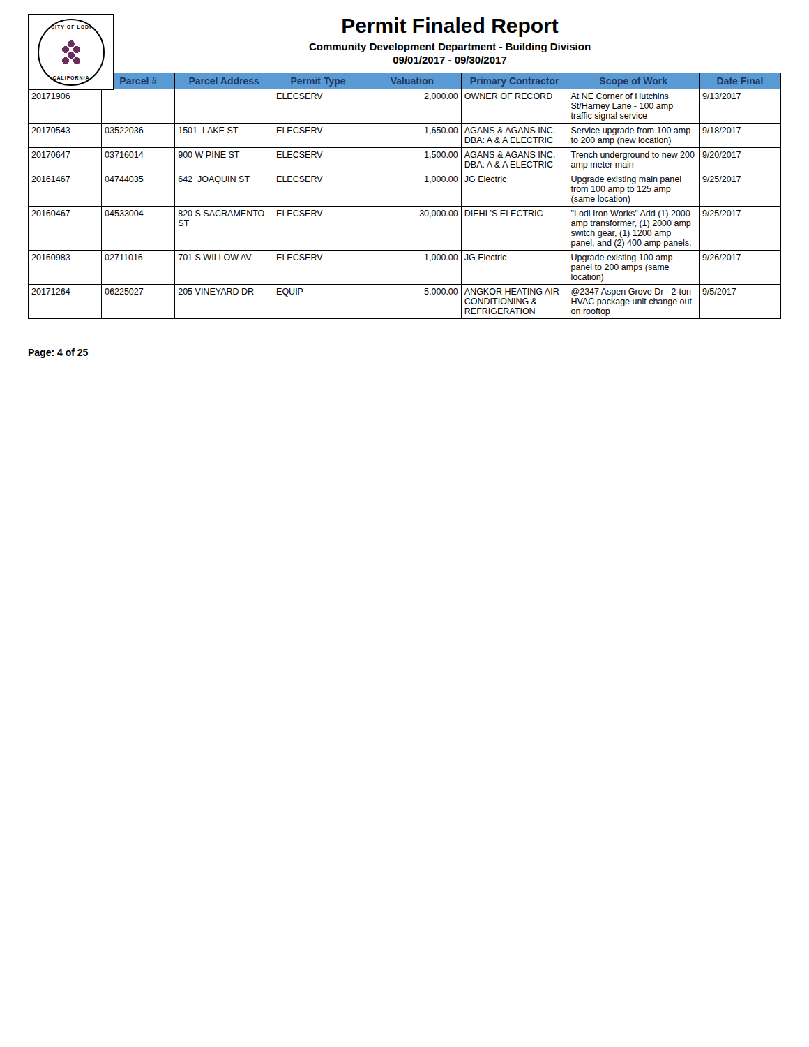CITY OF LODI
CALIFORNIA
Permit Finaled Report
Community Development Department - Building Division
09/01/2017 - 09/30/2017
| Permit # | Parcel # | Parcel Address | Permit Type | Valuation | Primary Contractor | Scope of Work | Date Final |
| --- | --- | --- | --- | --- | --- | --- | --- |
| 20171906 | | | ELECSERV | 2,000.00 | OWNER OF RECORD | At NE Corner of Hutchins St/Harney Lane - 100 amp traffic signal service | 9/13/2017 |
| 20170543 | 03522036 | 1501 LAKE ST | ELECSERV | 1,650.00 | AGANS & AGANS INC. DBA: A & A ELECTRIC | Service upgrade from 100 amp to 200 amp (new location) | 9/18/2017 |
| 20170647 | 03716014 | 900 W PINE ST | ELECSERV | 1,500.00 | AGANS & AGANS INC. DBA: A & A ELECTRIC | Trench underground to new 200 amp meter main | 9/20/2017 |
| 20161467 | 04744035 | 642 JOAQUIN ST | ELECSERV | 1,000.00 | JG Electric | Upgrade existing main panel from 100 amp to 125 amp (same location) | 9/25/2017 |
| 20160467 | 04533004 | 820 S SACRAMENTO ST | ELECSERV | 30,000.00 | DIEHL'S ELECTRIC | "Lodi Iron Works" Add (1) 2000 amp transformer, (1) 2000 amp switch gear, (1) 1200 amp panel, and (2) 400 amp panels. | 9/25/2017 |
| 20160983 | 02711016 | 701 S WILLOW AV | ELECSERV | 1,000.00 | JG Electric | Upgrade existing 100 amp panel to 200 amps (same location) | 9/26/2017 |
| 20171264 | 06225027 | 205 VINEYARD DR | EQUIP | 5,000.00 | ANGKOR HEATING AIR CONDITIONING & REFRIGERATION | @2347 Aspen Grove Dr - 2-ton HVAC package unit change out on rooftop | 9/5/2017 |
Page: 4 of 25